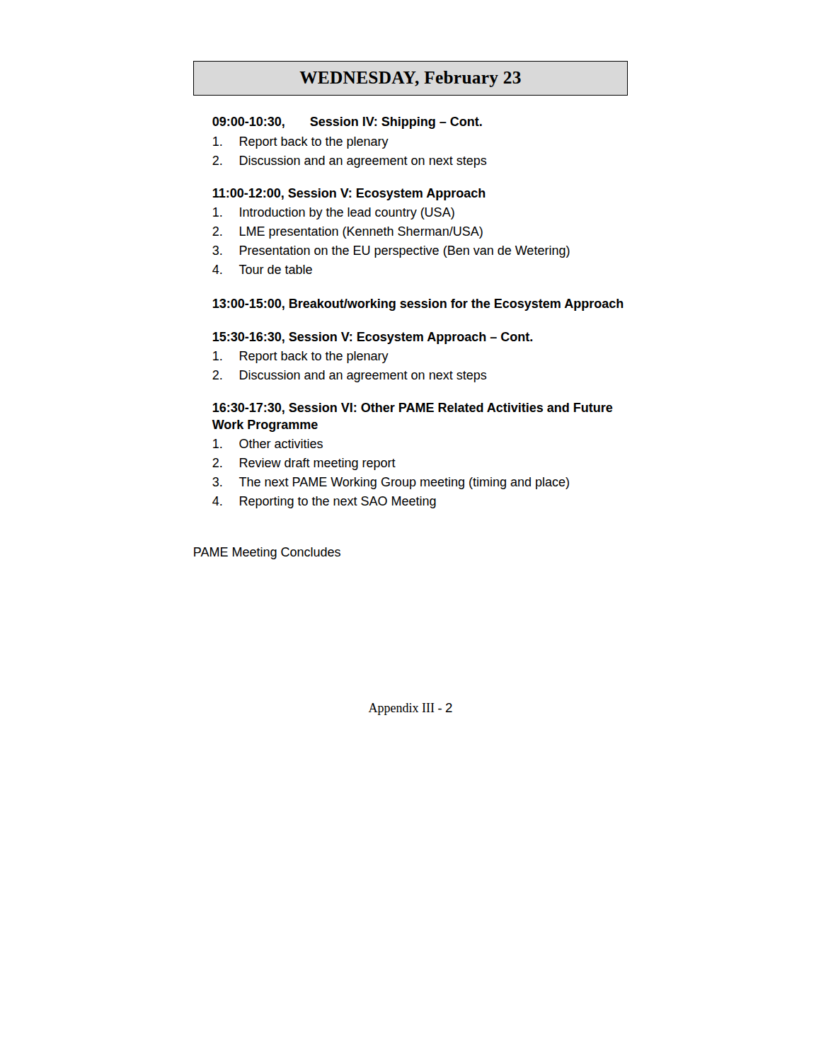WEDNESDAY, February 23
09:00-10:30, Session IV: Shipping – Cont.
1. Report back to the plenary
2. Discussion and an agreement on next steps
11:00-12:00, Session V: Ecosystem Approach
1. Introduction by the lead country (USA)
2. LME presentation (Kenneth Sherman/USA)
3. Presentation on the EU perspective (Ben van de Wetering)
4. Tour de table
13:00-15:00, Breakout/working session for the Ecosystem Approach
15:30-16:30, Session V: Ecosystem Approach – Cont.
1. Report back to the plenary
2. Discussion and an agreement on next steps
16:30-17:30, Session VI: Other PAME Related Activities and Future
Work Programme
1. Other activities
2. Review draft meeting report
3. The next PAME Working Group meeting (timing and place)
4. Reporting to the next SAO Meeting
PAME Meeting Concludes
Appendix III - 2